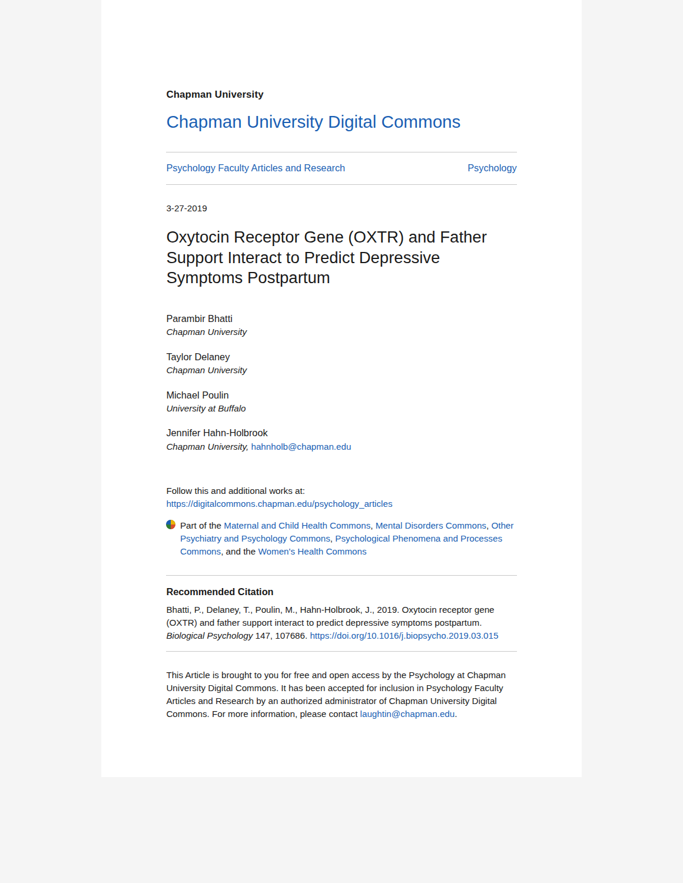Chapman University
Chapman University Digital Commons
Psychology Faculty Articles and Research Psychology
3-27-2019
Oxytocin Receptor Gene (OXTR) and Father Support Interact to Predict Depressive Symptoms Postpartum
Parambir Bhatti
Chapman University
Taylor Delaney
Chapman University
Michael Poulin
University at Buffalo
Jennifer Hahn-Holbrook
Chapman University, hahnholb@chapman.edu
Follow this and additional works at: https://digitalcommons.chapman.edu/psychology_articles
Part of the Maternal and Child Health Commons, Mental Disorders Commons, Other Psychiatry and Psychology Commons, Psychological Phenomena and Processes Commons, and the Women's Health Commons
Recommended Citation
Bhatti, P., Delaney, T., Poulin, M., Hahn-Holbrook, J., 2019. Oxytocin receptor gene (OXTR) and father support interact to predict depressive symptoms postpartum. Biological Psychology 147, 107686. https://doi.org/10.1016/j.biopsycho.2019.03.015
This Article is brought to you for free and open access by the Psychology at Chapman University Digital Commons. It has been accepted for inclusion in Psychology Faculty Articles and Research by an authorized administrator of Chapman University Digital Commons. For more information, please contact laughtin@chapman.edu.